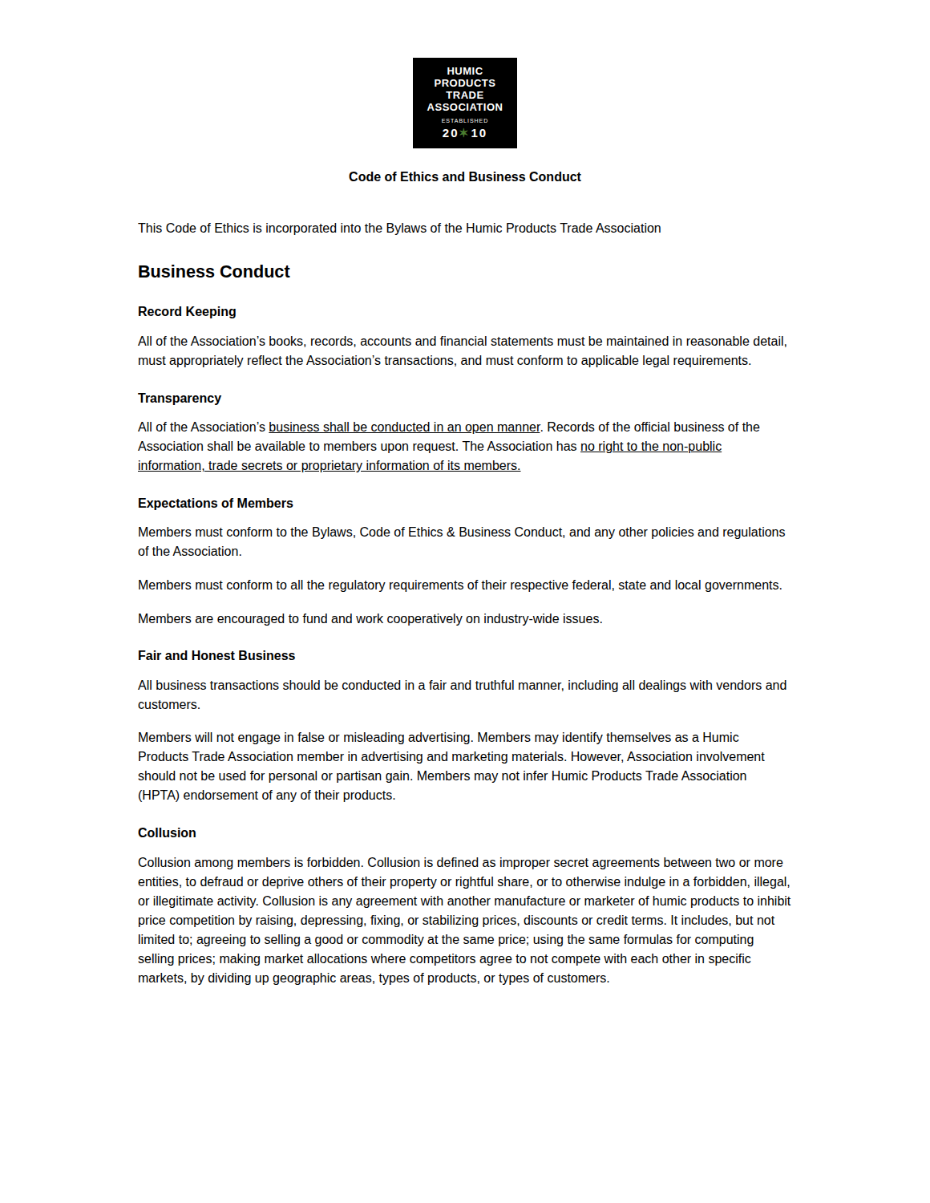HUMIC
PRODUCTS
TRADE
ASSOCIATION
ESTABLISHED
20✶10
Code of Ethics and Business Conduct
This Code of Ethics is incorporated into the Bylaws of the Humic Products Trade Association
Business Conduct
Record Keeping
All of the Association’s books, records, accounts and financial statements must be maintained in reasonable detail, must appropriately reflect the Association’s transactions, and must conform to applicable legal requirements.
Transparency
All of the Association’s business shall be conducted in an open manner. Records of the official business of the Association shall be available to members upon request. The Association has no right to the non-public information, trade secrets or proprietary information of its members.
Expectations of Members
Members must conform to the Bylaws, Code of Ethics & Business Conduct, and any other policies and regulations of the Association.
Members must conform to all the regulatory requirements of their respective federal, state and local governments.
Members are encouraged to fund and work cooperatively on industry-wide issues.
Fair and Honest Business
All business transactions should be conducted in a fair and truthful manner, including all dealings with vendors and customers.
Members will not engage in false or misleading advertising. Members may identify themselves as a Humic Products Trade Association member in advertising and marketing materials. However, Association involvement should not be used for personal or partisan gain. Members may not infer Humic Products Trade Association (HPTA) endorsement of any of their products.
Collusion
Collusion among members is forbidden. Collusion is defined as improper secret agreements between two or more entities, to defraud or deprive others of their property or rightful share, or to otherwise indulge in a forbidden, illegal, or illegitimate activity. Collusion is any agreement with another manufacture or marketer of humic products to inhibit price competition by raising, depressing, fixing, or stabilizing prices, discounts or credit terms. It includes, but not limited to; agreeing to selling a good or commodity at the same price; using the same formulas for computing selling prices; making market allocations where competitors agree to not compete with each other in specific markets, by dividing up geographic areas, types of products, or types of customers.